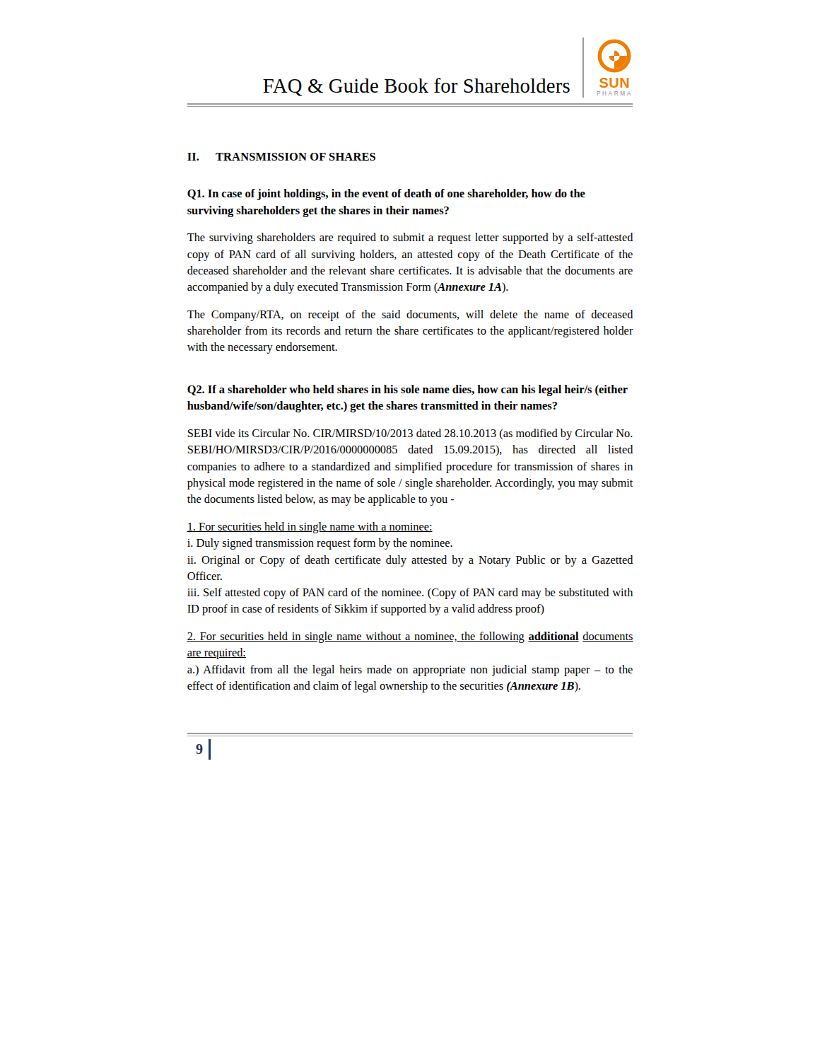FAQ & Guide Book for Shareholders
SUN
PHARMA
II. TRANSMISSION OF SHARES
Q1. In case of joint holdings, in the event of death of one shareholder, how do the surviving shareholders get the shares in their names?
The surviving shareholders are required to submit a request letter supported by a self-attested copy of PAN card of all surviving holders, an attested copy of the Death Certificate of the deceased shareholder and the relevant share certificates. It is advisable that the documents are accompanied by a duly executed Transmission Form (Annexure 1A).
The Company/RTA, on receipt of the said documents, will delete the name of deceased shareholder from its records and return the share certificates to the applicant/registered holder with the necessary endorsement.
Q2. If a shareholder who held shares in his sole name dies, how can his legal heir/s (either husband/wife/son/daughter, etc.) get the shares transmitted in their names?
SEBI vide its Circular No. CIR/MIRSD/10/2013 dated 28.10.2013 (as modified by Circular No. SEBI/HO/MIRSD3/CIR/P/2016/0000000085 dated 15.09.2015), has directed all listed companies to adhere to a standardized and simplified procedure for transmission of shares in physical mode registered in the name of sole / single shareholder. Accordingly, you may submit the documents listed below, as may be applicable to you -
1. For securities held in single name with a nominee:
i. Duly signed transmission request form by the nominee.
ii. Original or Copy of death certificate duly attested by a Notary Public or by a Gazetted Officer.
iii. Self attested copy of PAN card of the nominee. (Copy of PAN card may be substituted with ID proof in case of residents of Sikkim if supported by a valid address proof)
2. For securities held in single name without a nominee, the following additional documents are required:
a.) Affidavit from all the legal heirs made on appropriate non judicial stamp paper – to the effect of identification and claim of legal ownership to the securities (Annexure 1B).
9